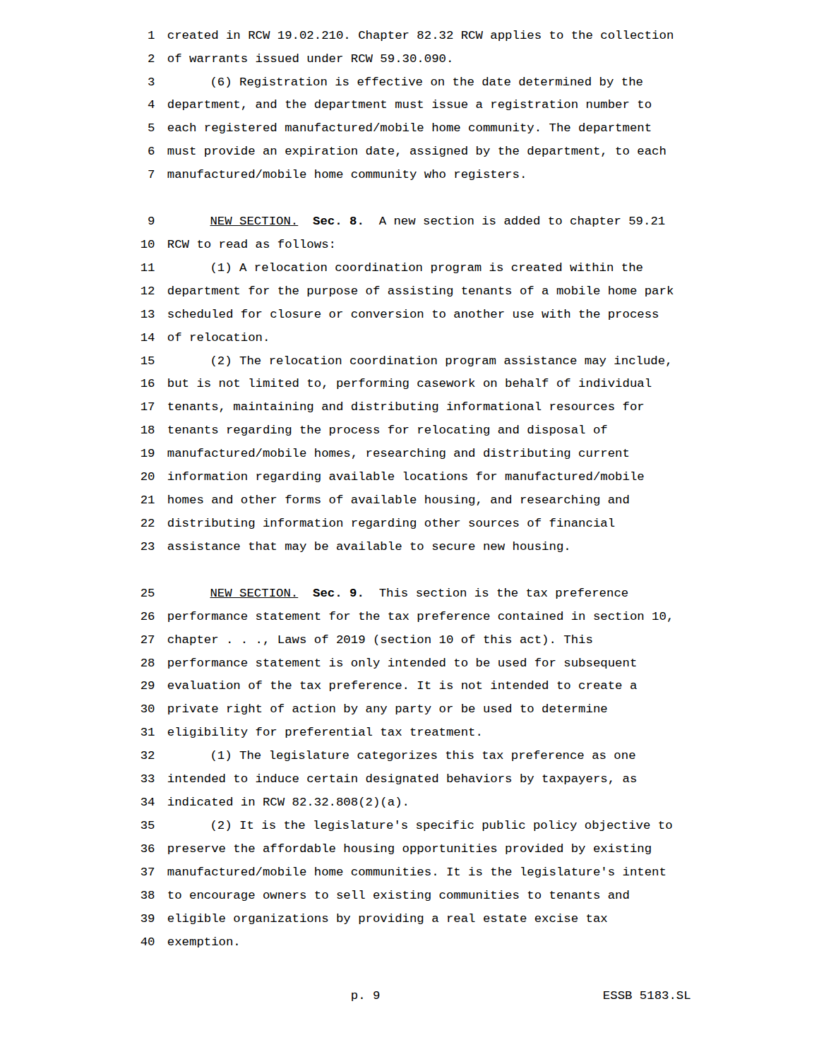created in RCW 19.02.210. Chapter 82.32 RCW applies to the collection
of warrants issued under RCW 59.30.090.
(6) Registration is effective on the date determined by the
department, and the department must issue a registration number to
each registered manufactured/mobile home community. The department
must provide an expiration date, assigned by the department, to each
manufactured/mobile home community who registers.
NEW SECTION. Sec. 8. A new section is added to chapter 59.21
RCW to read as follows:
(1) A relocation coordination program is created within the
department for the purpose of assisting tenants of a mobile home park
scheduled for closure or conversion to another use with the process
of relocation.
(2) The relocation coordination program assistance may include,
but is not limited to, performing casework on behalf of individual
tenants, maintaining and distributing informational resources for
tenants regarding the process for relocating and disposal of
manufactured/mobile homes, researching and distributing current
information regarding available locations for manufactured/mobile
homes and other forms of available housing, and researching and
distributing information regarding other sources of financial
assistance that may be available to secure new housing.
NEW SECTION. Sec. 9. This section is the tax preference
performance statement for the tax preference contained in section 10,
chapter . . ., Laws of 2019 (section 10 of this act). This
performance statement is only intended to be used for subsequent
evaluation of the tax preference. It is not intended to create a
private right of action by any party or be used to determine
eligibility for preferential tax treatment.
(1) The legislature categorizes this tax preference as one
intended to induce certain designated behaviors by taxpayers, as
indicated in RCW 82.32.808(2)(a).
(2) It is the legislature's specific public policy objective to
preserve the affordable housing opportunities provided by existing
manufactured/mobile home communities. It is the legislature's intent
to encourage owners to sell existing communities to tenants and
eligible organizations by providing a real estate excise tax
exemption.
p. 9
ESSB 5183.SL